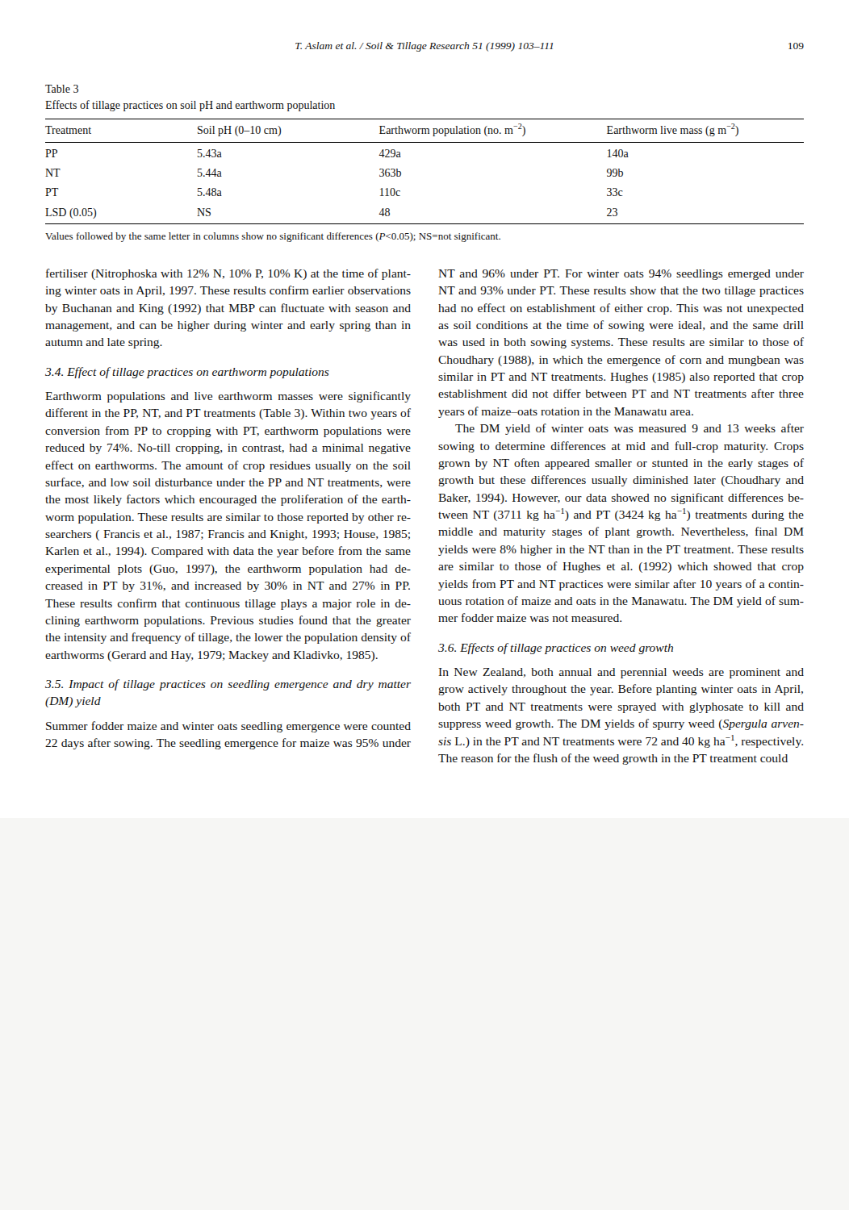T. Aslam et al. / Soil & Tillage Research 51 (1999) 103–111109
Table 3
Effects of tillage practices on soil pH and earthworm population
| Treatment | Soil pH (0–10 cm) | Earthworm population (no. m −2 ) | Earthworm live mass (g m −2 ) |
| --- | --- | --- | --- |
| PP | 5.43a | 429a | 140a |
| NT | 5.44a | 363b | 99b |
| PT | 5.48a | 110c | 33c |
| LSD (0.05) | NS | 48 | 23 |
Values followed by the same letter in columns show no significant differences (P<0.05); NS=not significant.
fertiliser (Nitrophoska with 12% N, 10% P, 10% K) at the time of planting winter oats in April, 1997. These results confirm earlier observations by Buchanan and King (1992) that MBP can fluctuate with season and management, and can be higher during winter and early spring than in autumn and late spring.
3.4. Effect of tillage practices on earthworm populations
Earthworm populations and live earthworm masses were significantly different in the PP, NT, and PT treatments (Table 3). Within two years of conversion from PP to cropping with PT, earthworm populations were reduced by 74%. No-till cropping, in contrast, had a minimal negative effect on earthworms. The amount of crop residues usually on the soil surface, and low soil disturbance under the PP and NT treatments, were the most likely factors which encouraged the proliferation of the earthworm population. These results are similar to those reported by other researchers ( Francis et al., 1987; Francis and Knight, 1993; House, 1985; Karlen et al., 1994). Compared with data the year before from the same experimental plots (Guo, 1997), the earthworm population had decreased in PT by 31%, and increased by 30% in NT and 27% in PP. These results confirm that continuous tillage plays a major role in declining earthworm populations. Previous studies found that the greater the intensity and frequency of tillage, the lower the population density of earthworms (Gerard and Hay, 1979; Mackey and Kladivko, 1985).
3.5. Impact of tillage practices on seedling emergence and dry matter (DM) yield
Summer fodder maize and winter oats seedling emergence were counted 22 days after sowing. The seedling emergence for maize was 95% under NT and 96% under PT. For winter oats 94% seedlings emerged under NT and 93% under PT. These results show that the two tillage practices had no effect on establishment of either crop. This was not unexpected as soil conditions at the time of sowing were ideal, and the same drill was used in both sowing systems. These results are similar to those of Choudhary (1988), in which the emergence of corn and mungbean was similar in PT and NT treatments. Hughes (1985) also reported that crop establishment did not differ between PT and NT treatments after three years of maize–oats rotation in the Manawatu area.
The DM yield of winter oats was measured 9 and 13 weeks after sowing to determine differences at mid and full-crop maturity. Crops grown by NT often appeared smaller or stunted in the early stages of growth but these differences usually diminished later (Choudhary and Baker, 1994). However, our data showed no significant differences between NT (3711 kg ha−1) and PT (3424 kg ha−1) treatments during the middle and maturity stages of plant growth. Nevertheless, final DM yields were 8% higher in the NT than in the PT treatment. These results are similar to those of Hughes et al. (1992) which showed that crop yields from PT and NT practices were similar after 10 years of a continuous rotation of maize and oats in the Manawatu. The DM yield of summer fodder maize was not measured.
3.6. Effects of tillage practices on weed growth
In New Zealand, both annual and perennial weeds are prominent and grow actively throughout the year. Before planting winter oats in April, both PT and NT treatments were sprayed with glyphosate to kill and suppress weed growth. The DM yields of spurry weed (Spergula arvensis L.) in the PT and NT treatments were 72 and 40 kg ha−1, respectively. The reason for the flush of the weed growth in the PT treatment could